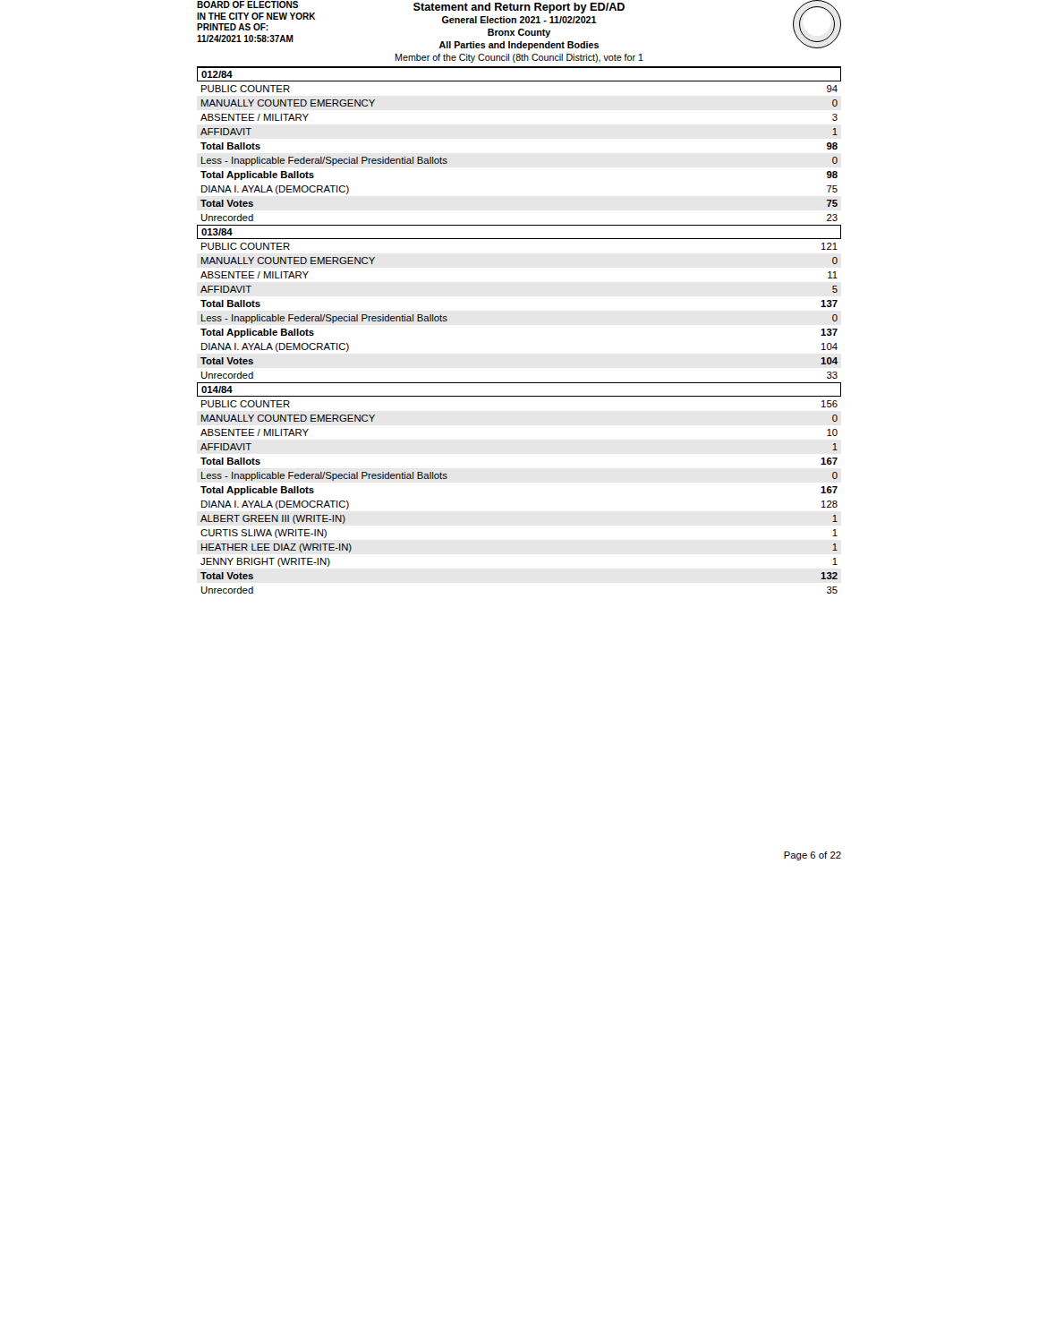BOARD OF ELECTIONS
IN THE CITY OF NEW YORK
PRINTED AS OF:
11/24/2021 10:58:37AM
Statement and Return Report by ED/AD
General Election 2021 - 11/02/2021
Bronx County
All Parties and Independent Bodies
Member of the City Council (8th Council District), vote for 1
012/84
| PUBLIC COUNTER | 94 |
| MANUALLY COUNTED EMERGENCY | 0 |
| ABSENTEE / MILITARY | 3 |
| AFFIDAVIT | 1 |
| Total Ballots | 98 |
| Less - Inapplicable Federal/Special Presidential Ballots | 0 |
| Total Applicable Ballots | 98 |
| DIANA I. AYALA (DEMOCRATIC) | 75 |
| Total Votes | 75 |
| Unrecorded | 23 |
013/84
| PUBLIC COUNTER | 121 |
| MANUALLY COUNTED EMERGENCY | 0 |
| ABSENTEE / MILITARY | 11 |
| AFFIDAVIT | 5 |
| Total Ballots | 137 |
| Less - Inapplicable Federal/Special Presidential Ballots | 0 |
| Total Applicable Ballots | 137 |
| DIANA I. AYALA (DEMOCRATIC) | 104 |
| Total Votes | 104 |
| Unrecorded | 33 |
014/84
| PUBLIC COUNTER | 156 |
| MANUALLY COUNTED EMERGENCY | 0 |
| ABSENTEE / MILITARY | 10 |
| AFFIDAVIT | 1 |
| Total Ballots | 167 |
| Less - Inapplicable Federal/Special Presidential Ballots | 0 |
| Total Applicable Ballots | 167 |
| DIANA I. AYALA (DEMOCRATIC) | 128 |
| ALBERT GREEN III (WRITE-IN) | 1 |
| CURTIS SLIWA (WRITE-IN) | 1 |
| HEATHER LEE DIAZ (WRITE-IN) | 1 |
| JENNY BRIGHT (WRITE-IN) | 1 |
| Total Votes | 132 |
| Unrecorded | 35 |
Page 6 of 22